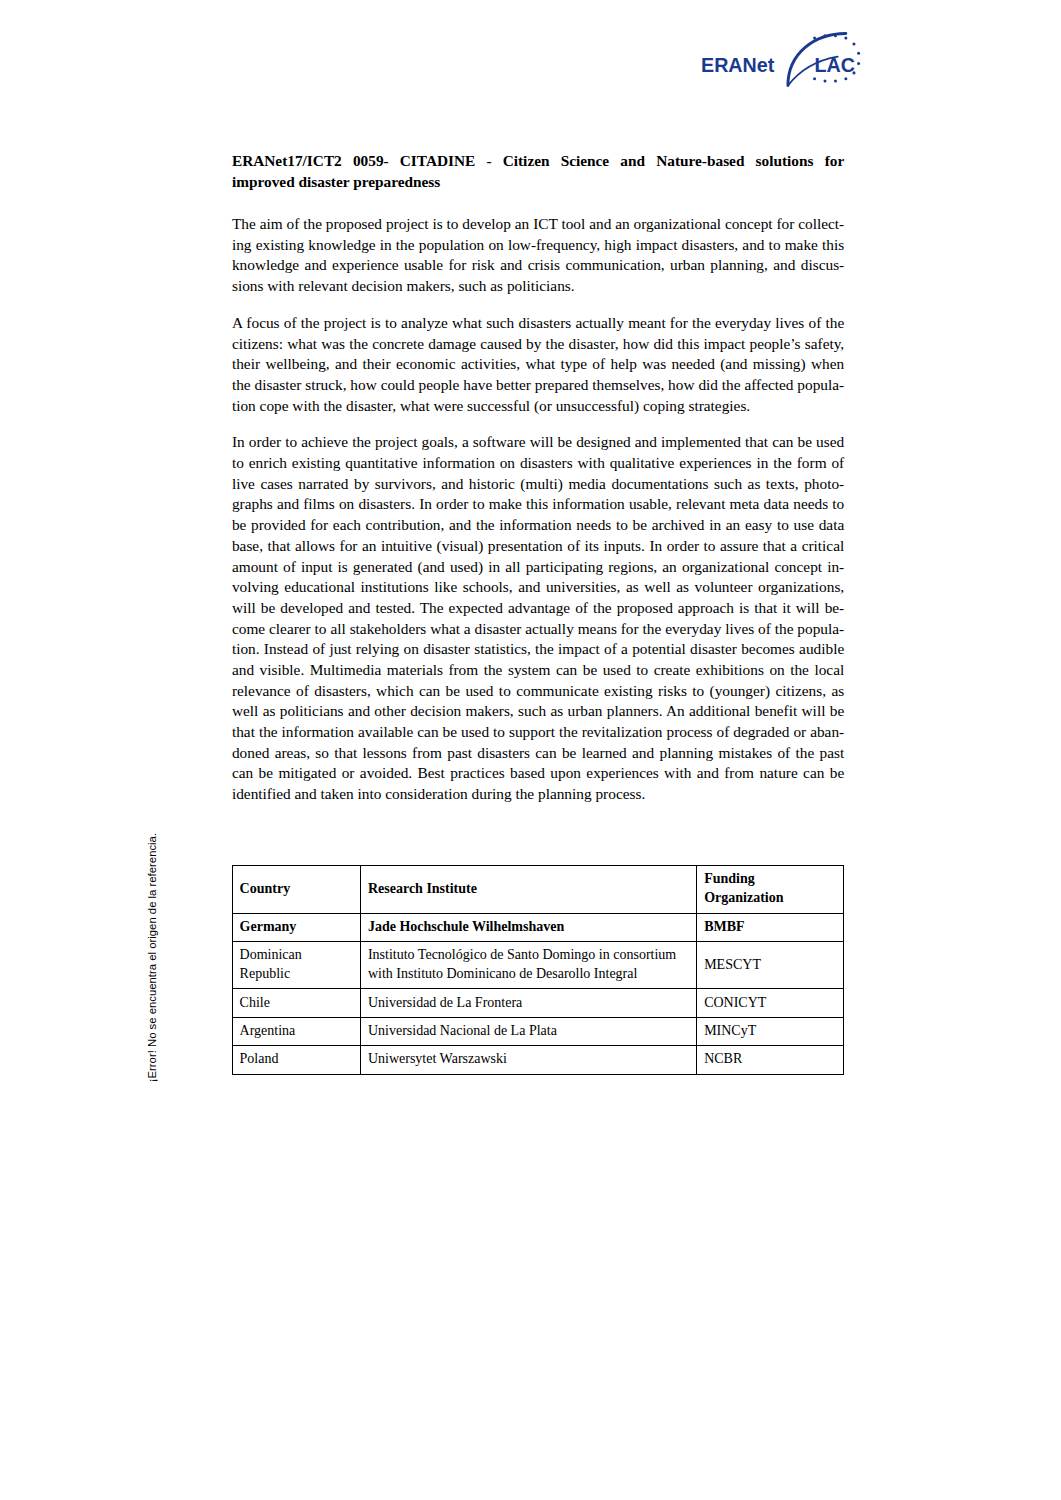ERANet LAC
ERANet17/ICT2 0059- CITADINE - Citizen Science and Nature-based solutions for improved disaster preparedness
The aim of the proposed project is to develop an ICT tool and an organizational concept for collecting existing knowledge in the population on low-frequency, high impact disasters, and to make this knowledge and experience usable for risk and crisis communication, urban planning, and discussions with relevant decision makers, such as politicians.
A focus of the project is to analyze what such disasters actually meant for the everyday lives of the citizens: what was the concrete damage caused by the disaster, how did this impact people’s safety, their wellbeing, and their economic activities, what type of help was needed (and missing) when the disaster struck, how could people have better prepared themselves, how did the affected population cope with the disaster, what were successful (or unsuccessful) coping strategies.
In order to achieve the project goals, a software will be designed and implemented that can be used to enrich existing quantitative information on disasters with qualitative experiences in the form of live cases narrated by survivors, and historic (multi) media documentations such as texts, photographs and films on disasters. In order to make this information usable, relevant meta data needs to be provided for each contribution, and the information needs to be archived in an easy to use data base, that allows for an intuitive (visual) presentation of its inputs. In order to assure that a critical amount of input is generated (and used) in all participating regions, an organizational concept involving educational institutions like schools, and universities, as well as volunteer organizations, will be developed and tested. The expected advantage of the proposed approach is that it will become clearer to all stakeholders what a disaster actually means for the everyday lives of the population. Instead of just relying on disaster statistics, the impact of a potential disaster becomes audible and visible. Multimedia materials from the system can be used to create exhibitions on the local relevance of disasters, which can be used to communicate existing risks to (younger) citizens, as well as politicians and other decision makers, such as urban planners. An additional benefit will be that the information available can be used to support the revitalization process of degraded or abandoned areas, so that lessons from past disasters can be learned and planning mistakes of the past can be mitigated or avoided. Best practices based upon experiences with and from nature can be identified and taken into consideration during the planning process.
| Country | Research Institute | Funding Organization |
| --- | --- | --- |
| Germany | Jade Hochschule Wilhelmshaven | BMBF |
| Dominican Republic | Instituto Tecnológico de Santo Domingo in consortium with Instituto Dominicano de Desarollo Integral | MESCYT |
| Chile | Universidad de La Frontera | CONICYT |
| Argentina | Universidad Nacional de La Plata | MINCyT |
| Poland | Uniwersytet Warszawski | NCBR |
¡Error! No se encuentra el origen de la referencia.